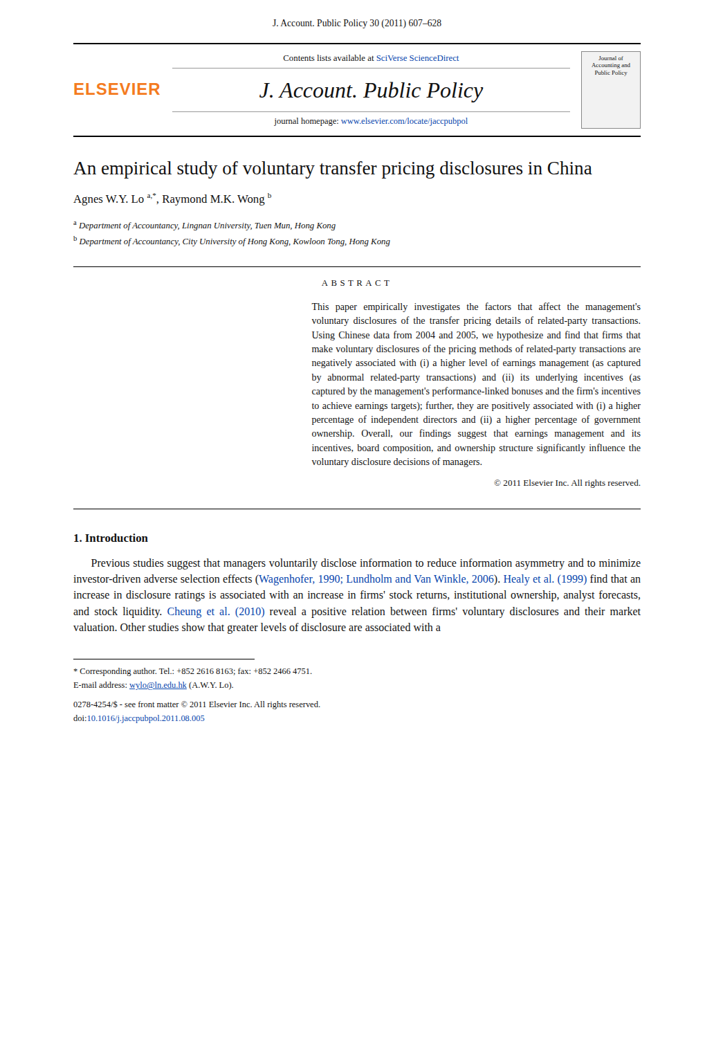J. Account. Public Policy 30 (2011) 607–628
ELSEVIER
Contents lists available at SciVerse ScienceDirect
J. Account. Public Policy
journal homepage: www.elsevier.com/locate/jaccpubpol
Journal of Accounting and Public Policy
An empirical study of voluntary transfer pricing disclosures in China
Agnes W.Y. Lo a,*, Raymond M.K. Wong b
a Department of Accountancy, Lingnan University, Tuen Mun, Hong Kong
b Department of Accountancy, City University of Hong Kong, Kowloon Tong, Hong Kong
Abstract
This paper empirically investigates the factors that affect the management's voluntary disclosures of the transfer pricing details of related-party transactions. Using Chinese data from 2004 and 2005, we hypothesize and find that firms that make voluntary disclosures of the pricing methods of related-party transactions are negatively associated with (i) a higher level of earnings management (as captured by abnormal related-party transactions) and (ii) its underlying incentives (as captured by the management's performance-linked bonuses and the firm's incentives to achieve earnings targets); further, they are positively associated with (i) a higher percentage of independent directors and (ii) a higher percentage of government ownership. Overall, our findings suggest that earnings management and its incentives, board composition, and ownership structure significantly influence the voluntary disclosure decisions of managers.
© 2011 Elsevier Inc. All rights reserved.
1. Introduction
Previous studies suggest that managers voluntarily disclose information to reduce information asymmetry and to minimize investor-driven adverse selection effects (Wagenhofer, 1990; Lundholm and Van Winkle, 2006). Healy et al. (1999) find that an increase in disclosure ratings is associated with an increase in firms' stock returns, institutional ownership, analyst forecasts, and stock liquidity. Cheung et al. (2010) reveal a positive relation between firms' voluntary disclosures and their market valuation. Other studies show that greater levels of disclosure are associated with a
* Corresponding author. Tel.: +852 2616 8163; fax: +852 2466 4751.
E-mail address: wylo@ln.edu.hk (A.W.Y. Lo).
0278-4254/$ - see front matter © 2011 Elsevier Inc. All rights reserved.
doi:10.1016/j.jaccpubpol.2011.08.005